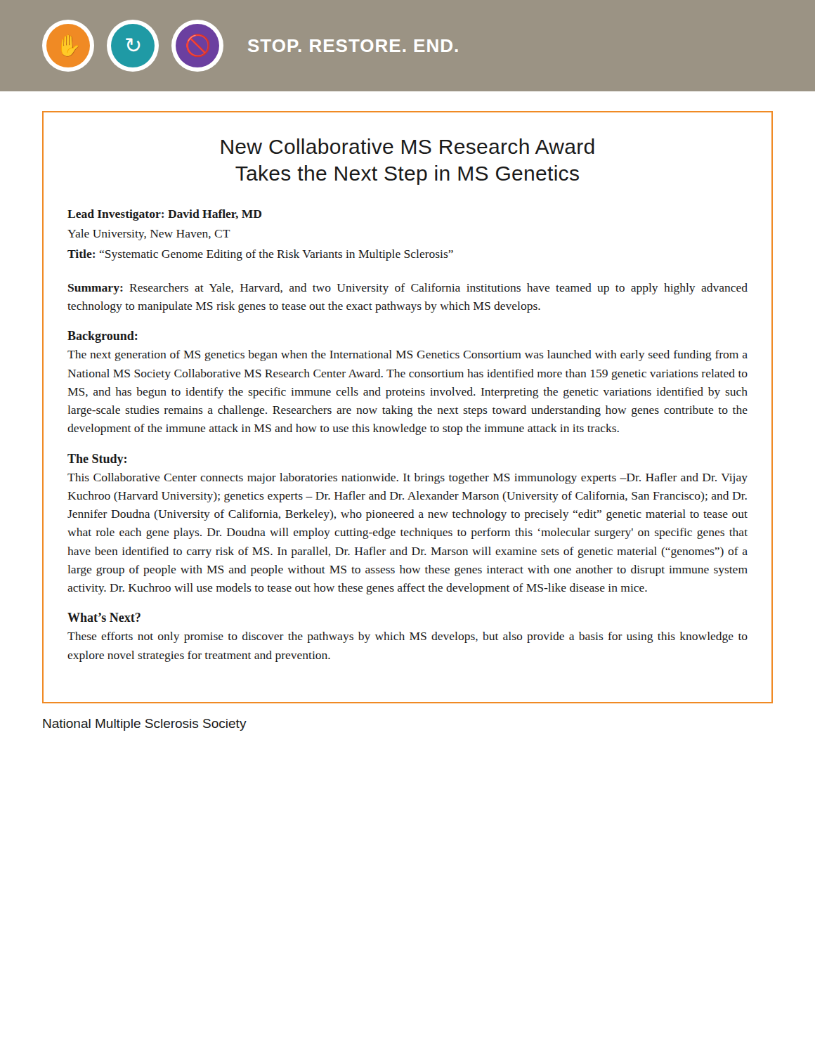✋
↻
🚫
STOP. RESTORE. END.
New Collaborative MS Research Award
Takes the Next Step in MS Genetics
Lead Investigator: David Hafler, MD
Yale University, New Haven, CT
Title: “Systematic Genome Editing of the Risk Variants in Multiple Sclerosis”
Summary: Researchers at Yale, Harvard, and two University of California institutions have teamed up to apply highly advanced technology to manipulate MS risk genes to tease out the exact pathways by which MS develops.
Background:
The next generation of MS genetics began when the International MS Genetics Consortium was launched with early seed funding from a National MS Society Collaborative MS Research Center Award. The consortium has identified more than 159 genetic variations related to MS, and has begun to identify the specific immune cells and proteins involved. Interpreting the genetic variations identified by such large-scale studies remains a challenge. Researchers are now taking the next steps toward understanding how genes contribute to the development of the immune attack in MS and how to use this knowledge to stop the immune attack in its tracks.
The Study:
This Collaborative Center connects major laboratories nationwide. It brings together MS immunology experts –Dr. Hafler and Dr. Vijay Kuchroo (Harvard University); genetics experts – Dr. Hafler and Dr. Alexander Marson (University of California, San Francisco); and Dr. Jennifer Doudna (University of California, Berkeley), who pioneered a new technology to precisely “edit” genetic material to tease out what role each gene plays. Dr. Doudna will employ cutting-edge techniques to perform this ‘molecular surgery' on specific genes that have been identified to carry risk of MS. In parallel, Dr. Hafler and Dr. Marson will examine sets of genetic material (“genomes”) of a large group of people with MS and people without MS to assess how these genes interact with one another to disrupt immune system activity. Dr. Kuchroo will use models to tease out how these genes affect the development of MS-like disease in mice.
What’s Next?
These efforts not only promise to discover the pathways by which MS develops, but also provide a basis for using this knowledge to explore novel strategies for treatment and prevention.
National Multiple Sclerosis Society